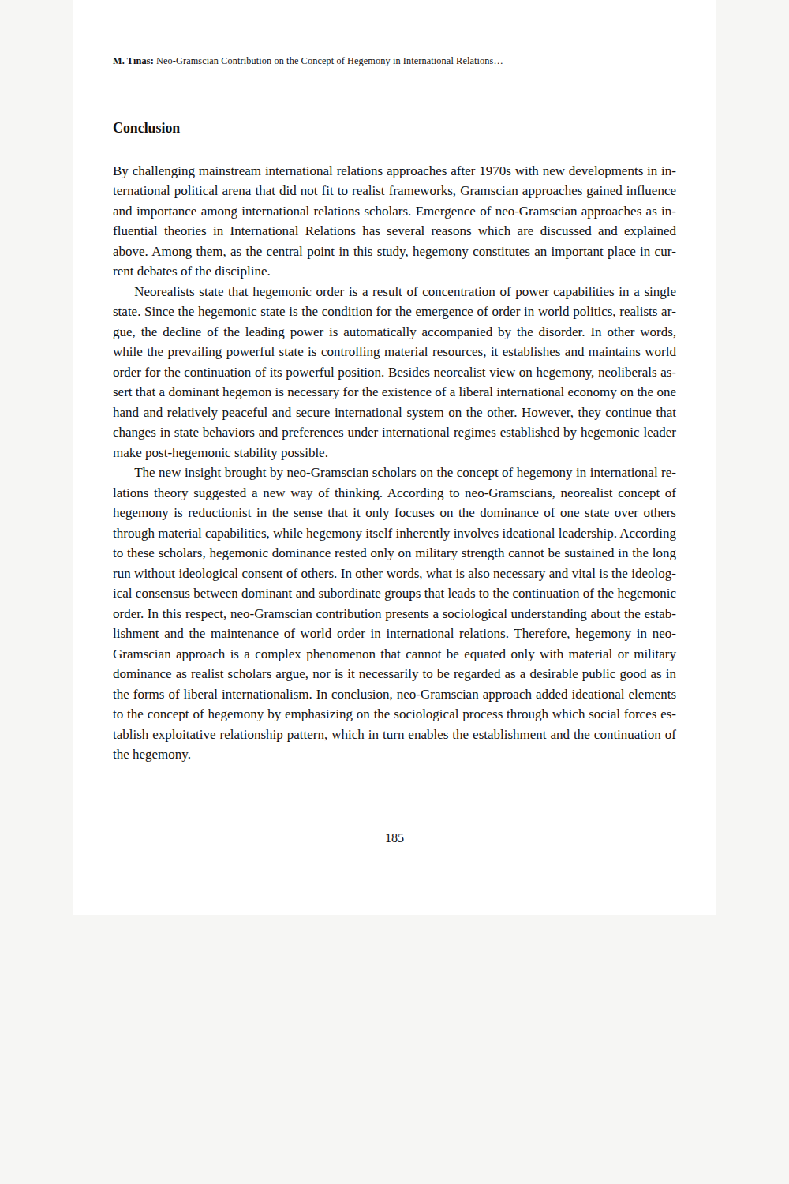M. Tınas: Neo-Gramscian Contribution on the Concept of Hegemony in International Relations…
Conclusion
By challenging mainstream international relations approaches after 1970s with new developments in international political arena that did not fit to realist frameworks, Gramscian approaches gained influence and importance among international relations scholars. Emergence of neo-Gramscian approaches as influential theories in International Relations has several reasons which are discussed and explained above. Among them, as the central point in this study, hegemony constitutes an important place in current debates of the discipline.
Neorealists state that hegemonic order is a result of concentration of power capabilities in a single state. Since the hegemonic state is the condition for the emergence of order in world politics, realists argue, the decline of the leading power is automatically accompanied by the disorder. In other words, while the prevailing powerful state is controlling material resources, it establishes and maintains world order for the continuation of its powerful position. Besides neorealist view on hegemony, neoliberals assert that a dominant hegemon is necessary for the existence of a liberal international economy on the one hand and relatively peaceful and secure international system on the other. However, they continue that changes in state behaviors and preferences under international regimes established by hegemonic leader make post-hegemonic stability possible.
The new insight brought by neo-Gramscian scholars on the concept of hegemony in international relations theory suggested a new way of thinking. According to neo-Gramscians, neorealist concept of hegemony is reductionist in the sense that it only focuses on the dominance of one state over others through material capabilities, while hegemony itself inherently involves ideational leadership. According to these scholars, hegemonic dominance rested only on military strength cannot be sustained in the long run without ideological consent of others. In other words, what is also necessary and vital is the ideological consensus between dominant and subordinate groups that leads to the continuation of the hegemonic order. In this respect, neo-Gramscian contribution presents a sociological understanding about the establishment and the maintenance of world order in international relations. Therefore, hegemony in neo-Gramscian approach is a complex phenomenon that cannot be equated only with material or military dominance as realist scholars argue, nor is it necessarily to be regarded as a desirable public good as in the forms of liberal internationalism. In conclusion, neo-Gramscian approach added ideational elements to the concept of hegemony by emphasizing on the sociological process through which social forces establish exploitative relationship pattern, which in turn enables the establishment and the continuation of the hegemony.
185